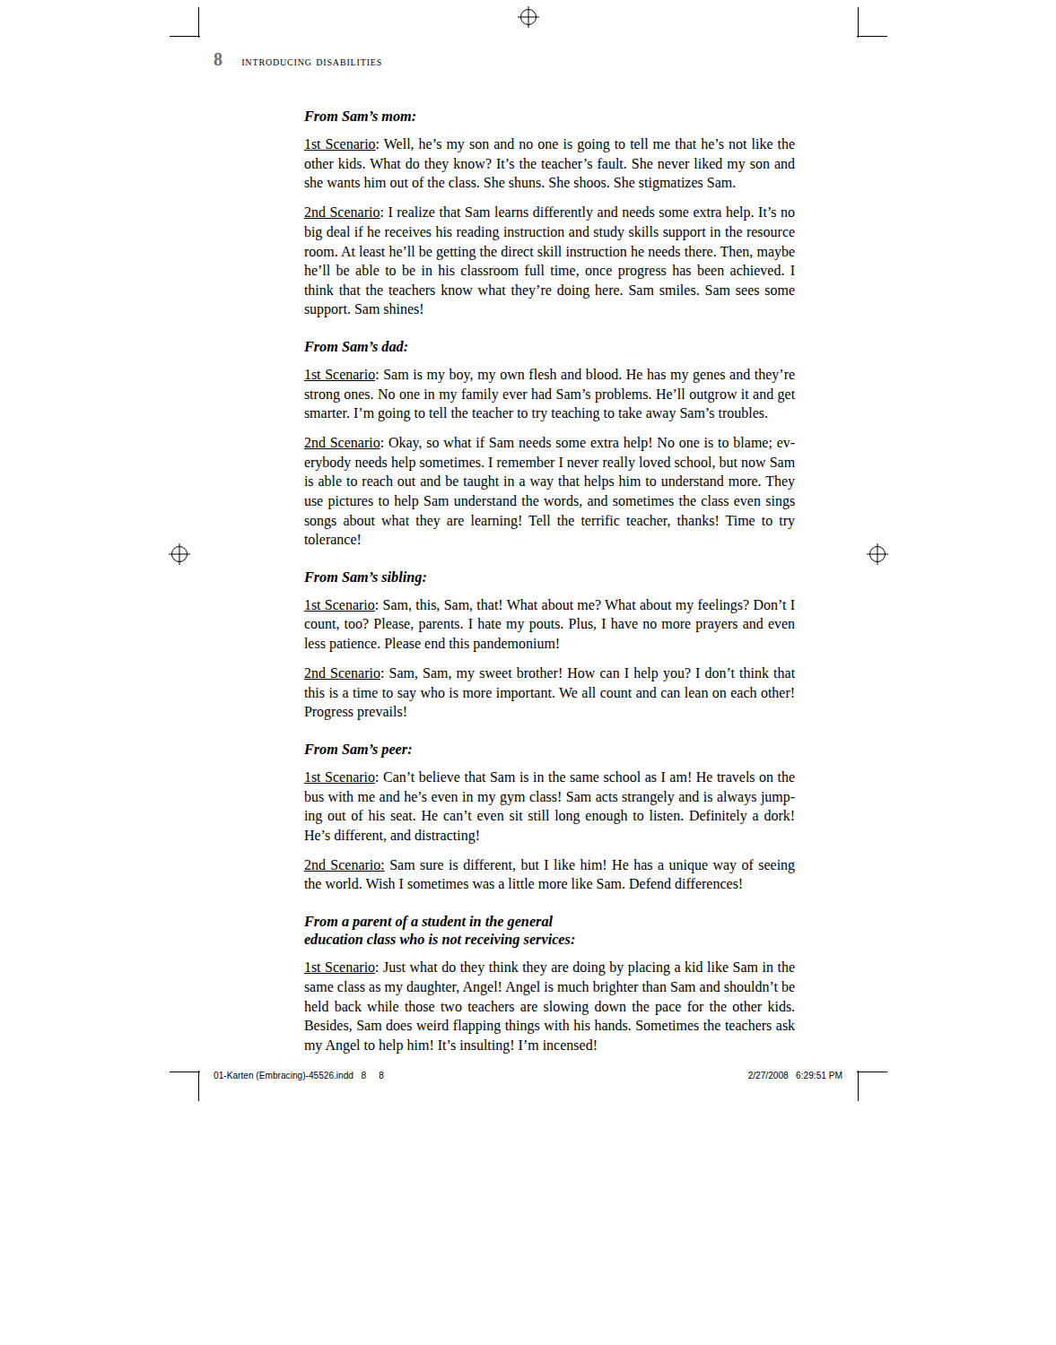8 Introducing Disabilities
From Sam’s mom:
1st Scenario: Well, he’s my son and no one is going to tell me that he’s not like the other kids. What do they know? It’s the teacher’s fault. She never liked my son and she wants him out of the class. She shuns. She shoos. She stigmatizes Sam.
2nd Scenario: I realize that Sam learns differently and needs some extra help. It’s no big deal if he receives his reading instruction and study skills support in the resource room. At least he’ll be getting the direct skill instruction he needs there. Then, maybe he’ll be able to be in his classroom full time, once progress has been achieved. I think that the teachers know what they’re doing here. Sam smiles. Sam sees some support. Sam shines!
From Sam’s dad:
1st Scenario: Sam is my boy, my own flesh and blood. He has my genes and they’re strong ones. No one in my family ever had Sam’s problems. He’ll outgrow it and get smarter. I’m going to tell the teacher to try teaching to take away Sam’s troubles.
2nd Scenario: Okay, so what if Sam needs some extra help! No one is to blame; everybody needs help sometimes. I remember I never really loved school, but now Sam is able to reach out and be taught in a way that helps him to understand more. They use pictures to help Sam understand the words, and sometimes the class even sings songs about what they are learning! Tell the terrific teacher, thanks! Time to try tolerance!
From Sam’s sibling:
1st Scenario: Sam, this, Sam, that! What about me? What about my feelings? Don’t I count, too? Please, parents. I hate my pouts. Plus, I have no more prayers and even less patience. Please end this pandemonium!
2nd Scenario: Sam, Sam, my sweet brother! How can I help you? I don’t think that this is a time to say who is more important. We all count and can lean on each other! Progress prevails!
From Sam’s peer:
1st Scenario: Can’t believe that Sam is in the same school as I am! He travels on the bus with me and he’s even in my gym class! Sam acts strangely and is always jumping out of his seat. He can’t even sit still long enough to listen. Definitely a dork! He’s different, and distracting!
2nd Scenario: Sam sure is different, but I like him! He has a unique way of seeing the world. Wish I sometimes was a little more like Sam. Defend differences!
From a parent of a student in the general
education class who is not receiving services:
1st Scenario: Just what do they think they are doing by placing a kid like Sam in the same class as my daughter, Angel! Angel is much brighter than Sam and shouldn’t be held back while those two teachers are slowing down the pace for the other kids. Besides, Sam does weird flapping things with his hands. Sometimes the teachers ask my Angel to help him! It’s insulting! I’m incensed!
01-Karten (Embracing)-45526.indd 8 8 2/27/2008 6:29:51 PM